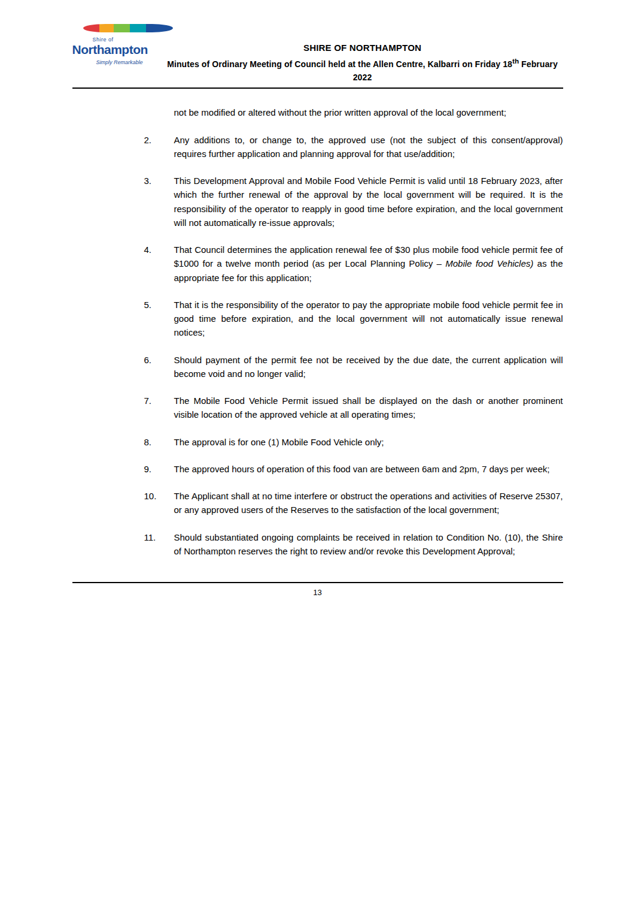Shire of Northampton Simply Remarkable
SHIRE OF NORTHAMPTON
Minutes of Ordinary Meeting of Council held at the Allen Centre, Kalbarri on Friday 18th February 2022
not be modified or altered without the prior written approval of the local government;
Any additions to, or change to, the approved use (not the subject of this consent/approval) requires further application and planning approval for that use/addition;
This Development Approval and Mobile Food Vehicle Permit is valid until 18 February 2023, after which the further renewal of the approval by the local government will be required. It is the responsibility of the operator to reapply in good time before expiration, and the local government will not automatically re-issue approvals;
That Council determines the application renewal fee of $30 plus mobile food vehicle permit fee of $1000 for a twelve month period (as per Local Planning Policy – Mobile food Vehicles) as the appropriate fee for this application;
That it is the responsibility of the operator to pay the appropriate mobile food vehicle permit fee in good time before expiration, and the local government will not automatically issue renewal notices;
Should payment of the permit fee not be received by the due date, the current application will become void and no longer valid;
The Mobile Food Vehicle Permit issued shall be displayed on the dash or another prominent visible location of the approved vehicle at all operating times;
The approval is for one (1) Mobile Food Vehicle only;
The approved hours of operation of this food van are between 6am and 2pm, 7 days per week;
The Applicant shall at no time interfere or obstruct the operations and activities of Reserve 25307, or any approved users of the Reserves to the satisfaction of the local government;
Should substantiated ongoing complaints be received in relation to Condition No. (10), the Shire of Northampton reserves the right to review and/or revoke this Development Approval;
13